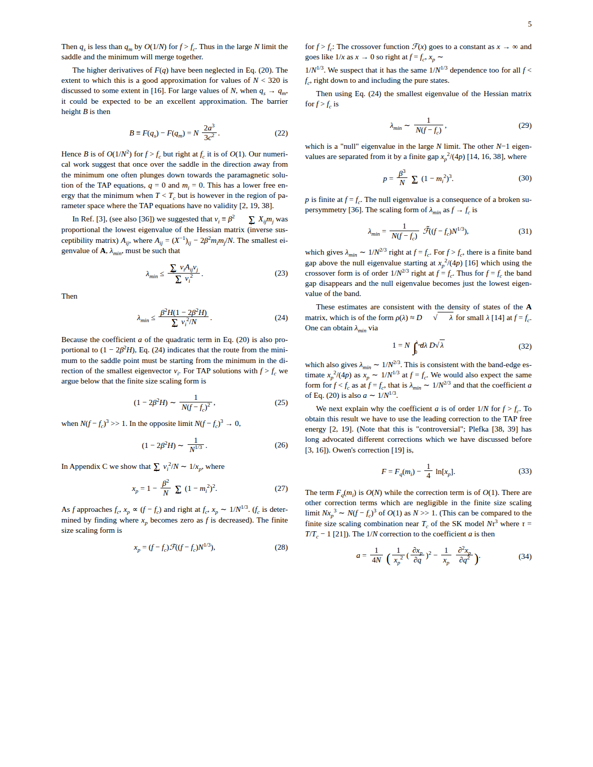5
Then qs is less than qm by O(1/N) for f > fc. Thus in the large N limit the saddle and the minimum will merge together.
The higher derivatives of F(q) have been neglected in Eq. (20). The extent to which this is a good approximation for values of N < 320 is discussed to some extent in [16]. For large values of N, when qs → qm, it could be expected to be an excellent approximation. The barrier height B is then
B ≡ F(qs) − F(qm) = N 2a33c2. (22)
Hence B is of O(1/N2) for f > fc but right at fc it is of O(1). Our numerical work suggest that once over the saddle in the direction away from the minimum one often plunges down towards the paramagnetic solution of the TAP equations, q = 0 and mi = 0. This has a lower free energy that the minimum when T < Tc but is however in the region of parameter space where the TAP equations have no validity [2, 19, 38].
In Ref. [3], (see also [36]) we suggested that vi ≡ β2 Σj Xijmj was proportional the lowest eigenvalue of the Hessian matrix (inverse susceptibility matrix) Aij, where Aij = (X−1)ij − 2β2mimj/N. The smallest eigenvalue of A, λmin, must be such that
λmin ≤ Σij viAijvj Σi vi2. (23)
Then
λmin ≤ β2H(1 − 2β2H) Σi vi2/N. (24)
Because the coefficient a of the quadratic term in Eq. (20) is also proportional to (1 − 2β2H), Eq. (24) indicates that the route from the minimum to the saddle point must be starting from the minimum in the direction of the smallest eigenvector vi. For TAP solutions with f > fc we argue below that the finite size scaling form is
(1 − 2β2H) ∼ 1 N(f − fc)2, (25)
when N(f − fc)3 >> 1. In the opposite limit N(f − fc)3 → 0,
(1 − 2β2H) ∼ 1 N1/3. (26)
In Appendix C we show that Σi vi2/N ∼ 1/xp, where
xp = 1 − β2 N Σi (1 − mi2)2. (27)
As f approaches fc, xp ∝ (f − fc) and right at fc, xp ∼ 1/N1/3. (fc is determined by finding where xp becomes zero as f is decreased). The finite size scaling form is
xp = (f − fc)ℱ((f − fc)N1/3), (28)
for f > fc: The crossover function ℱ(x) goes to a constant as x → ∞ and goes like 1/x as x → 0 so right at f = fc, xp ∼
1/N1/3. We suspect that it has the same 1/N1/3 dependence too for all f < fc, right down to and including the pure states.
Then using Eq. (24) the smallest eigenvalue of the Hessian matrix for f > fc is
λmin ∼ 1 N(f − fc), (29)
which is a "null" eigenvalue in the large N limit. The other N−1 eigenvalues are separated from it by a finite gap xp2/(4p) [14, 16, 38], where
p = β3 N Σi (1 − mi2)3. (30)
p is finite at f = fc. The null eigenvalue is a consequence of a broken supersymmetry [36]. The scaling form of λmin as f → fc is
λmin = 1 N(f − fc) ℱ̃((f − fc)N1/3), (31)
which gives λmin ∼ 1/N2/3 right at f = fc. For f > fc, there is a finite band gap above the null eigenvalue starting at xp2/(4p) [16] which using the crossover form is of order 1/N2/3 right at f = fc. Thus for f = fc the band gap disappears and the null eigenvalue becomes just the lowest eigenvalue of the band.
These estimates are consistent with the density of states of the A matrix, which is of the form ρ(λ) ≈ D√λ for small λ [14] at f = fc. One can obtain λmin via
1 = N ∫λmin 0 dλ D√λ (32)
which also gives λmin ∼ 1/N2/3. This is consistent with the band-edge estimate xp2/(4p) as xp ∼ 1/N1/3 at f = fc. We would also expect the same form for f < fc as at f = fc, that is λmin ∼ 1/N2/3 and that the coefficient a of Eq. (20) is also a ∼ 1/N1/3.
We next explain why the coefficient a is of order 1/N for f > fc. To obtain this result we have to use the leading correction to the TAP free energy [2, 19]. (Note that this is "controversial"; Plefka [38, 39] has long advocated different corrections which we have discussed before [3, 16]). Owen's correction [19] is,
F = Fq(mi) − 14 ln[xp]. (33)
The term Fq(mi) is O(N) while the correction term is of O(1). There are other correction terms which are negligible in the finite size scaling limit Nxp3 ∼ N(f − fc)3 of O(1) as N >> 1. (This can be compared to the finite size scaling combination near Tc of the SK model Nτ3 where τ = T/Tc − 1 [21]). The 1/N correction to the coefficient a is then
a = 14N (1 xp2(∂xp∂q)2 − 1 xp ∂2xp∂q2). (34)